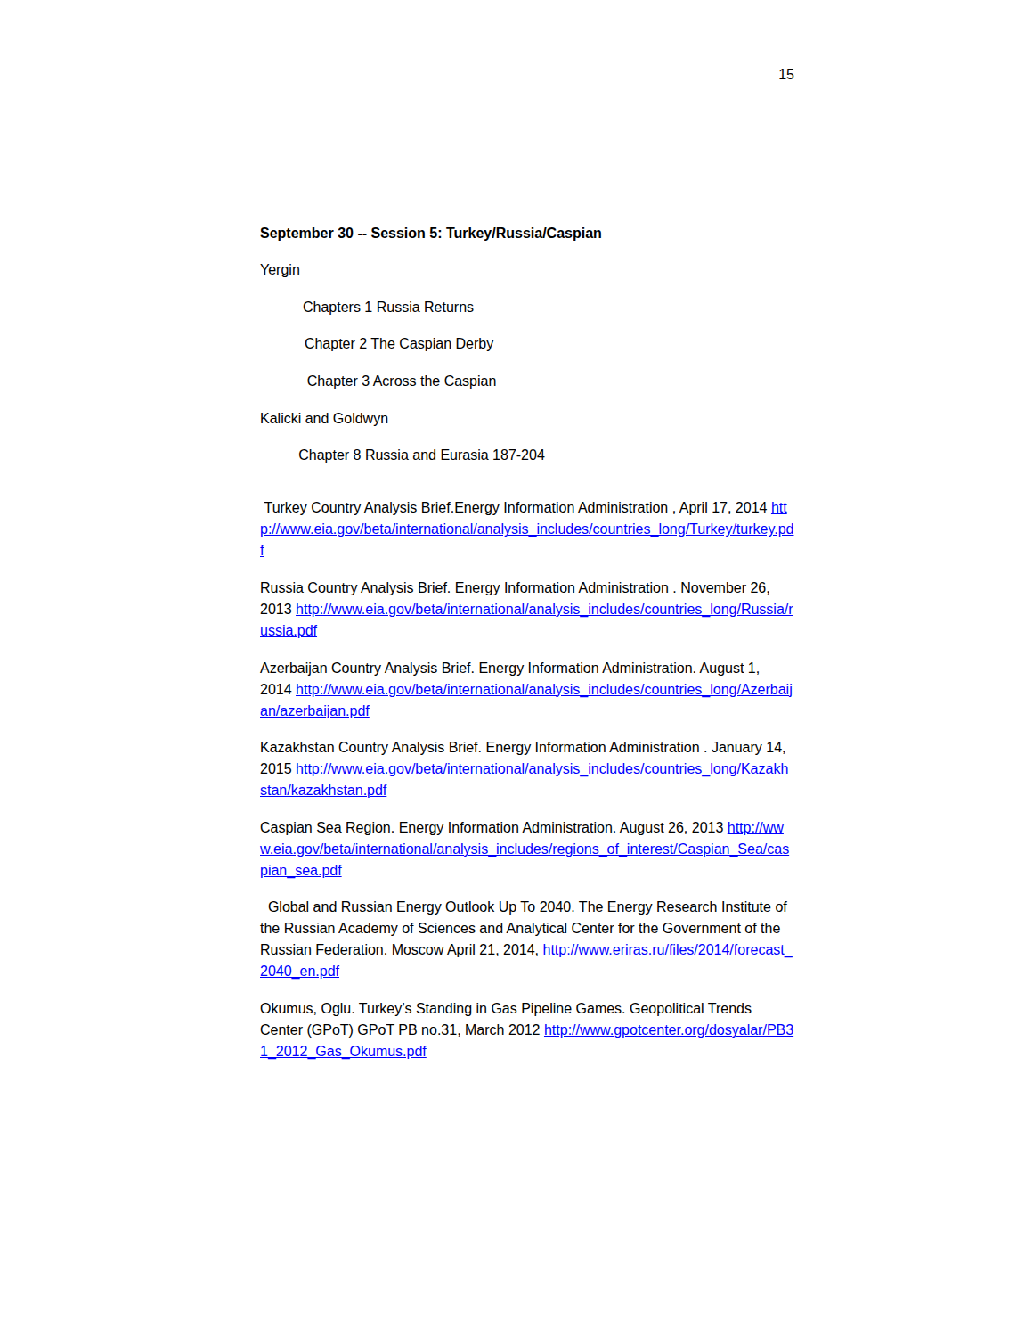15
September 30 -- Session 5: Turkey/Russia/Caspian
Yergin
Chapters 1 Russia Returns
Chapter 2 The Caspian Derby
Chapter 3 Across the Caspian
Kalicki and Goldwyn
Chapter 8 Russia and Eurasia 187-204
Turkey Country Analysis Brief.Energy Information Administration , April 17, 2014 http://www.eia.gov/beta/international/analysis_includes/countries_long/Turkey/turkey.pdf
Russia Country Analysis Brief. Energy Information Administration . November 26, 2013 http://www.eia.gov/beta/international/analysis_includes/countries_long/Russia/russia.pdf
Azerbaijan Country Analysis Brief. Energy Information Administration. August 1, 2014 http://www.eia.gov/beta/international/analysis_includes/countries_long/Azerbaijan/azerbaijan.pdf
Kazakhstan Country Analysis Brief. Energy Information Administration . January 14, 2015 http://www.eia.gov/beta/international/analysis_includes/countries_long/Kazakhstan/kazakhstan.pdf
Caspian Sea Region. Energy Information Administration. August 26, 2013 http://www.eia.gov/beta/international/analysis_includes/regions_of_interest/Caspian_Sea/caspian_sea.pdf
Global and Russian Energy Outlook Up To 2040. The Energy Research Institute of the Russian Academy of Sciences and Analytical Center for the Government of the Russian Federation. Moscow April 21, 2014, http://www.eriras.ru/files/2014/forecast_2040_en.pdf
Okumus, Oglu. Turkey’s Standing in Gas Pipeline Games. Geopolitical Trends Center (GPoT) GPoT PB no.31, March 2012 http://www.gpotcenter.org/dosyalar/PB31_2012_Gas_Okumus.pdf